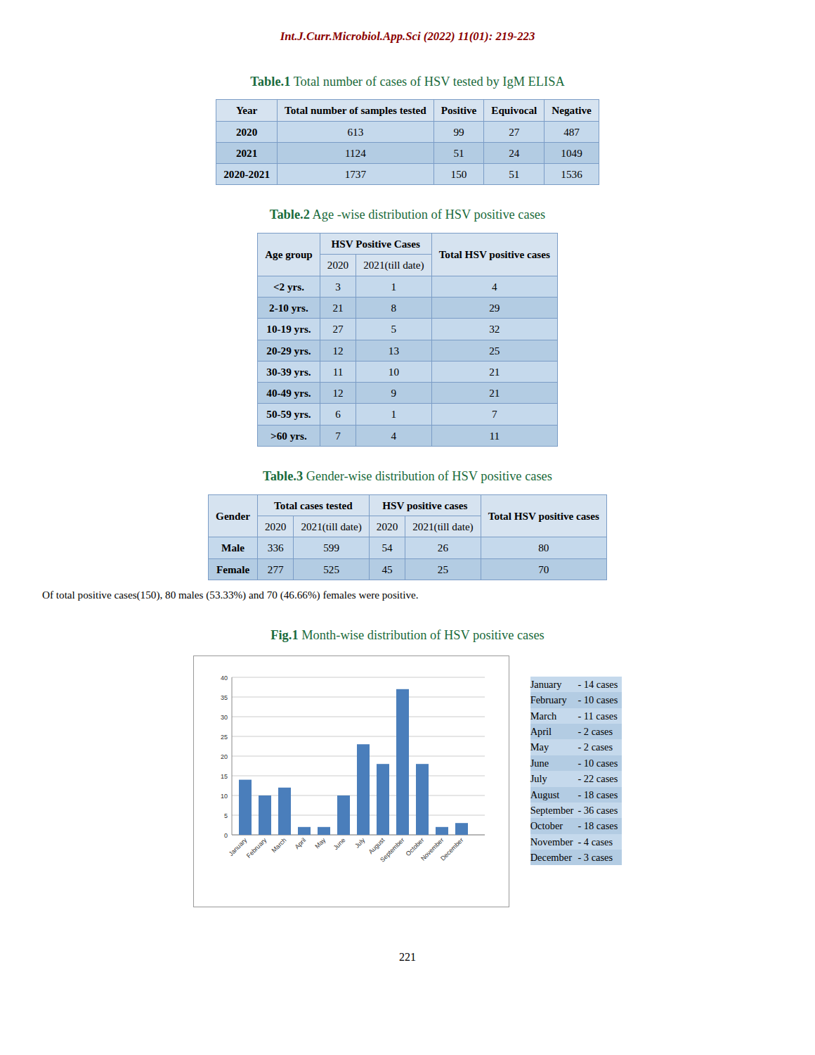Int.J.Curr.Microbiol.App.Sci (2022) 11(01): 219-223
Table.1 Total number of cases of HSV tested by IgM ELISA
| Year | Total number of samples tested | Positive | Equivocal | Negative |
| --- | --- | --- | --- | --- |
| 2020 | 613 | 99 | 27 | 487 |
| 2021 | 1124 | 51 | 24 | 1049 |
| 2020-2021 | 1737 | 150 | 51 | 1536 |
Table.2 Age -wise distribution of HSV positive cases
| Age group | HSV Positive Cases | Total HSV positive cases |
| --- | --- | --- |
| 2020 | 2021(till date) |
| <2 yrs. | 3 | 1 | 4 |
| 2-10 yrs. | 21 | 8 | 29 |
| 10-19 yrs. | 27 | 5 | 32 |
| 20-29 yrs. | 12 | 13 | 25 |
| 30-39 yrs. | 11 | 10 | 21 |
| 40-49 yrs. | 12 | 9 | 21 |
| 50-59 yrs. | 6 | 1 | 7 |
| >60 yrs. | 7 | 4 | 11 |
Table.3 Gender-wise distribution of HSV positive cases
| Gender | Total cases tested | HSV positive cases | Total HSV positive cases |
| --- | --- | --- | --- |
| 2020 | 2021(till date) | 2020 | 2021(till date) |
| Male | 336 | 599 | 54 | 26 | 80 |
| Female | 277 | 525 | 45 | 25 | 70 |
Of total positive cases(150), 80 males (53.33%) and 70 (46.66%) females were positive.
Fig.1 Month-wise distribution of HSV positive cases
40 35 30 25 20 15 10 5 0 January February March April May June July August September October November December
| January | - 14 cases |
| February | - 10 cases |
| March | - 11 cases |
| April | - 2 cases |
| May | - 2 cases |
| June | - 10 cases |
| July | - 22 cases |
| August | - 18 cases |
| September | - 36 cases |
| October | - 18 cases |
| November | - 4 cases |
| December | - 3 cases |
221